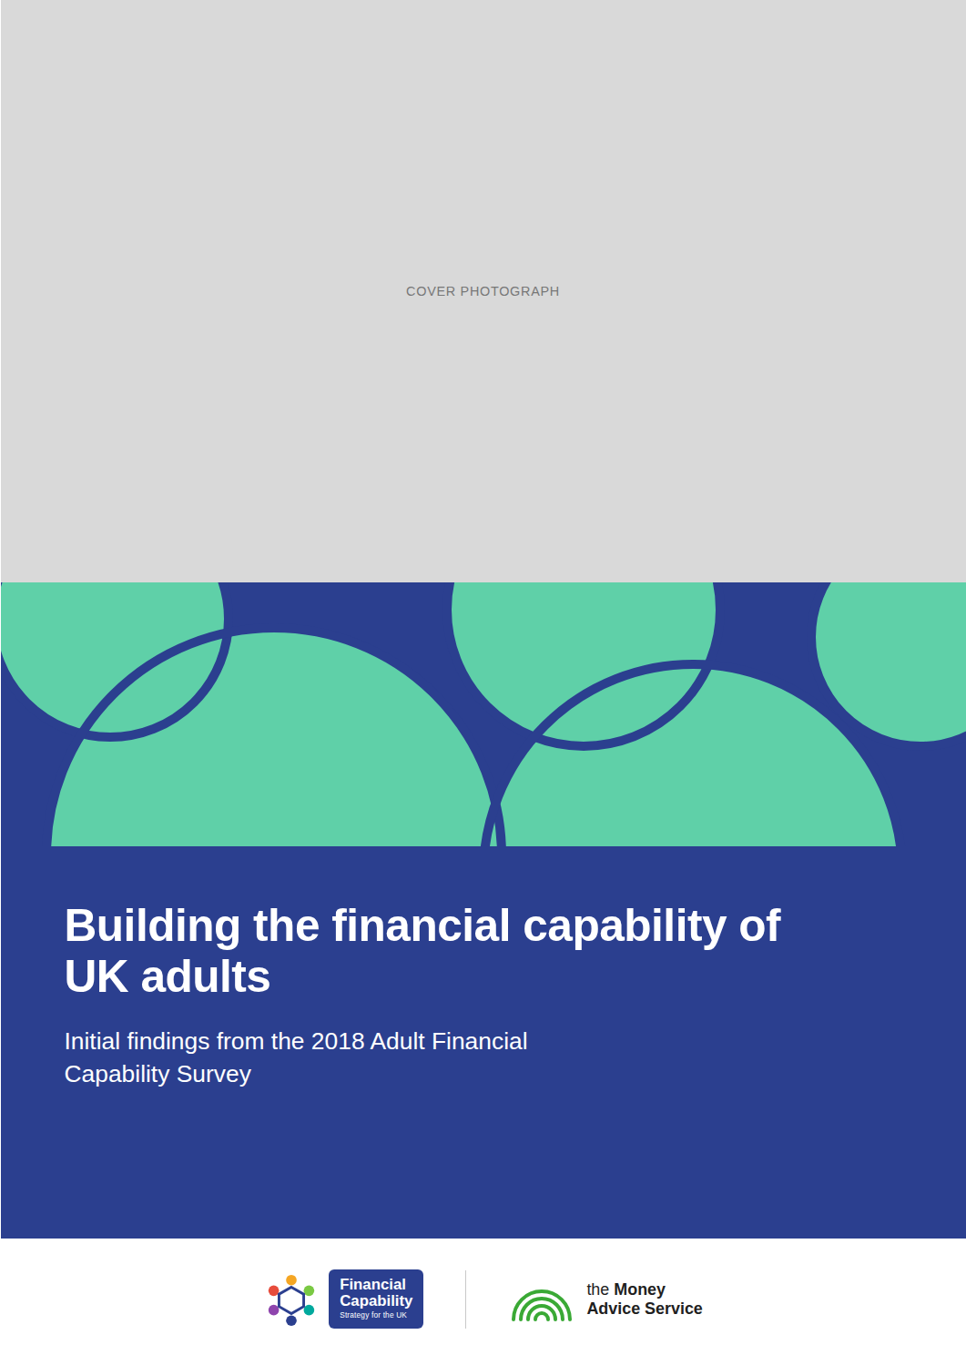Cover photograph
Building the financial capability of UK adults
Initial findings from the 2018 Adult Financial Capability Survey
Financial Capability Strategy for the UK
the Money
Advice Service